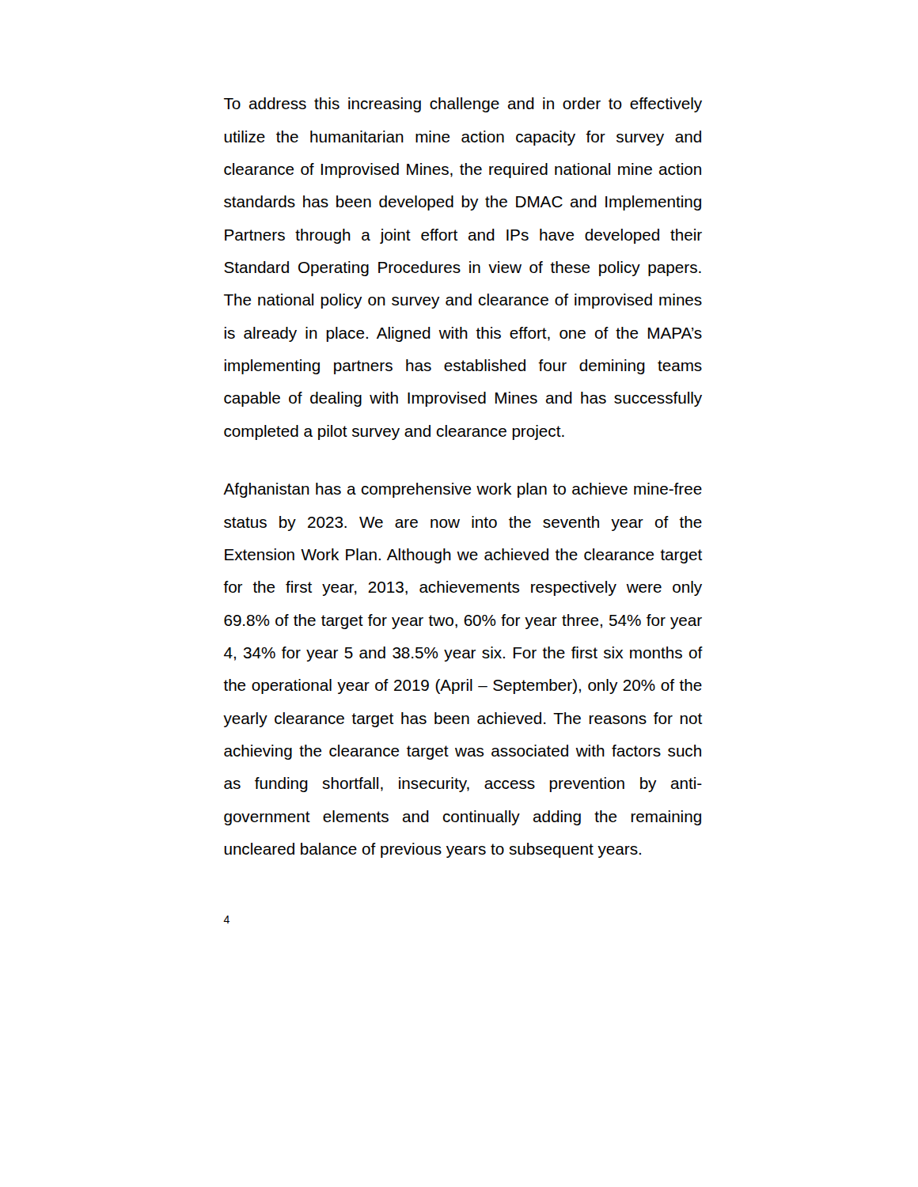To address this increasing challenge and in order to effectively utilize the humanitarian mine action capacity for survey and clearance of Improvised Mines, the required national mine action standards has been developed by the DMAC and Implementing Partners through a joint effort and IPs have developed their Standard Operating Procedures in view of these policy papers. The national policy on survey and clearance of improvised mines is already in place. Aligned with this effort, one of the MAPA’s implementing partners has established four demining teams capable of dealing with Improvised Mines and has successfully completed a pilot survey and clearance project.
Afghanistan has a comprehensive work plan to achieve mine-free status by 2023. We are now into the seventh year of the Extension Work Plan. Although we achieved the clearance target for the first year, 2013, achievements respectively were only 69.8% of the target for year two, 60% for year three, 54% for year 4, 34% for year 5 and 38.5% year six. For the first six months of the operational year of 2019 (April – September), only 20% of the yearly clearance target has been achieved. The reasons for not achieving the clearance target was associated with factors such as funding shortfall, insecurity, access prevention by anti-government elements and continually adding the remaining uncleared balance of previous years to subsequent years.
4